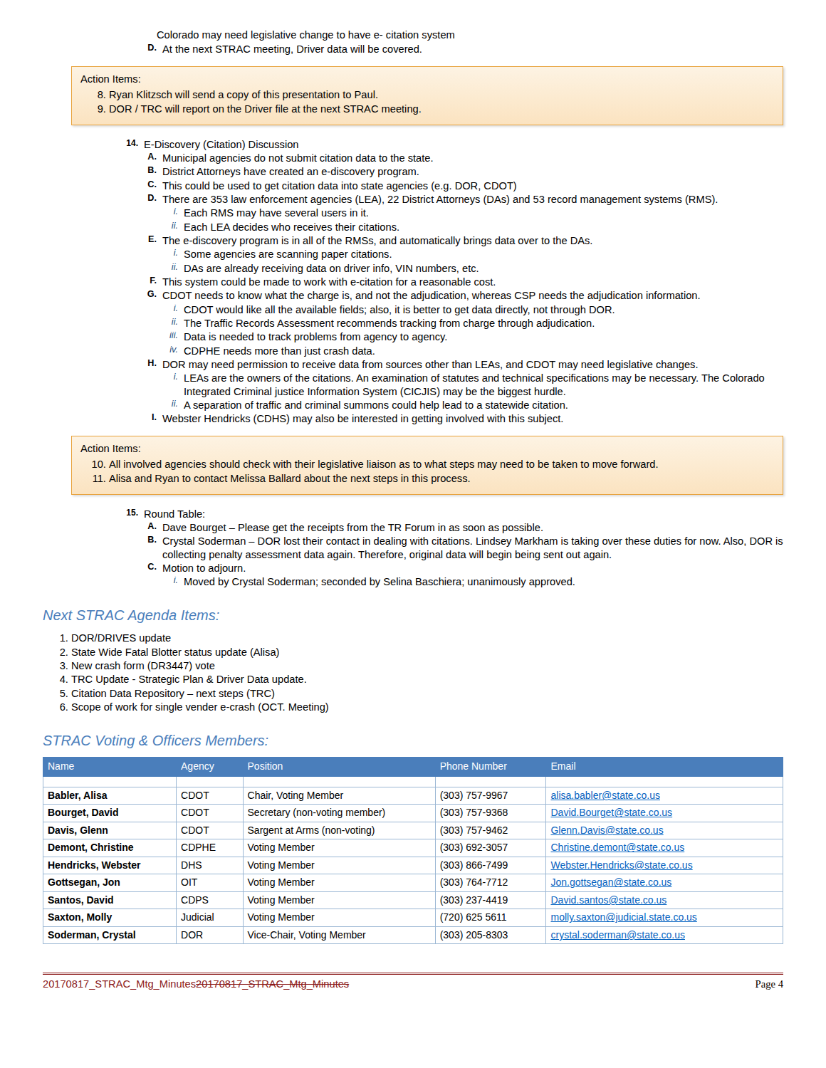Colorado may need legislative change to have e- citation system
D.
At the next STRAC meeting, Driver data will be covered.
Action Items:
Ryan Klitzsch will send a copy of this presentation to Paul.
DOR / TRC will report on the Driver file at the next STRAC meeting.
14.
E-Discovery (Citation) Discussion
A.
Municipal agencies do not submit citation data to the state.
B.
District Attorneys have created an e-discovery program.
C.
This could be used to get citation data into state agencies (e.g. DOR, CDOT)
D.
There are 353 law enforcement agencies (LEA), 22 District Attorneys (DAs) and 53 record management systems (RMS).
i.
Each RMS may have several users in it.
ii.
Each LEA decides who receives their citations.
E.
The e-discovery program is in all of the RMSs, and automatically brings data over to the DAs.
i.
Some agencies are scanning paper citations.
ii.
DAs are already receiving data on driver info, VIN numbers, etc.
F.
This system could be made to work with e-citation for a reasonable cost.
G.
CDOT needs to know what the charge is, and not the adjudication, whereas CSP needs the adjudication information.
i.
CDOT would like all the available fields; also, it is better to get data directly, not through DOR.
ii.
The Traffic Records Assessment recommends tracking from charge through adjudication.
iii.
Data is needed to track problems from agency to agency.
iv.
CDPHE needs more than just crash data.
H.
DOR may need permission to receive data from sources other than LEAs, and CDOT may need legislative changes.
i.
LEAs are the owners of the citations. An examination of statutes and technical specifications may be necessary. The Colorado Integrated Criminal justice Information System (CICJIS) may be the biggest hurdle.
ii.
A separation of traffic and criminal summons could help lead to a statewide citation.
I.
Webster Hendricks (CDHS) may also be interested in getting involved with this subject.
Action Items:
All involved agencies should check with their legislative liaison as to what steps may need to be taken to move forward.
Alisa and Ryan to contact Melissa Ballard about the next steps in this process.
15.
Round Table:
A.
Dave Bourget – Please get the receipts from the TR Forum in as soon as possible.
B.
Crystal Soderman – DOR lost their contact in dealing with citations. Lindsey Markham is taking over these duties for now. Also, DOR is collecting penalty assessment data again. Therefore, original data will begin being sent out again.
C.
Motion to adjourn.
i.
Moved by Crystal Soderman; seconded by Selina Baschiera; unanimously approved.
Next STRAC Agenda Items:
DOR/DRIVES update
State Wide Fatal Blotter status update (Alisa)
New crash form (DR3447) vote
TRC Update - Strategic Plan & Driver Data update.
Citation Data Repository – next steps (TRC)
Scope of work for single vender e-crash (OCT. Meeting)
STRAC Voting & Officers Members:
| Name | Agency | Position | Phone Number | Email |
| --- | --- | --- | --- | --- |
| Babler, Alisa | CDOT | Chair, Voting Member | (303) 757-9967 | alisa.babler@state.co.us |
| Bourget, David | CDOT | Secretary (non-voting member) | (303) 757-9368 | David.Bourget@state.co.us |
| Davis, Glenn | CDOT | Sargent at Arms (non-voting) | (303) 757-9462 | Glenn.Davis@state.co.us |
| Demont, Christine | CDPHE | Voting Member | (303) 692-3057 | Christine.demont@state.co.us |
| Hendricks, Webster | DHS | Voting Member | (303) 866-7499 | Webster.Hendricks@state.co.us |
| Gottsegan, Jon | OIT | Voting Member | (303) 764-7712 | Jon.gottsegan@state.co.us |
| Santos, David | CDPS | Voting Member | (303) 237-4419 | David.santos@state.co.us |
| Saxton, Molly | Judicial | Voting Member | (720) 625 5611 | molly.saxton@judicial.state.co.us |
| Soderman, Crystal | DOR | Vice-Chair, Voting Member | (303) 205-8303 | crystal.soderman@state.co.us |
20170817_STRAC_Mtg_Minutes 20170817_STRAC_Mtg_Minutes
Page 4